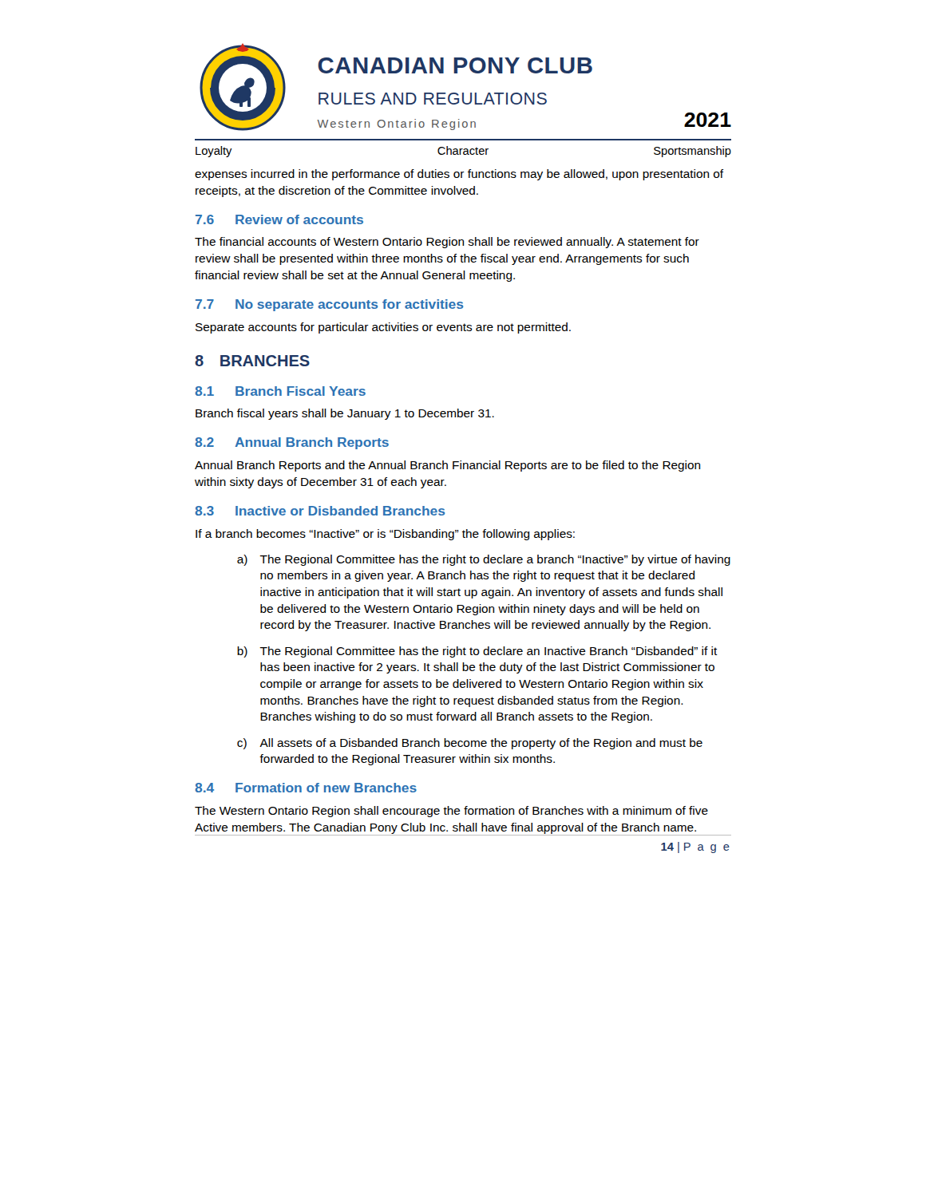CANADIAN PONY CLUB
RULES AND REGULATIONS
Western Ontario Region
2021
Loyalty Character Sportsmanship
expenses incurred in the performance of duties or functions may be allowed, upon presentation of receipts, at the discretion of the Committee involved.
7.6 Review of accounts
The financial accounts of Western Ontario Region shall be reviewed annually. A statement for review shall be presented within three months of the fiscal year end. Arrangements for such financial review shall be set at the Annual General meeting.
7.7 No separate accounts for activities
Separate accounts for particular activities or events are not permitted.
8 BRANCHES
8.1 Branch Fiscal Years
Branch fiscal years shall be January 1 to December 31.
8.2 Annual Branch Reports
Annual Branch Reports and the Annual Branch Financial Reports are to be filed to the Region within sixty days of December 31 of each year.
8.3 Inactive or Disbanded Branches
If a branch becomes “Inactive” or is “Disbanding” the following applies:
The Regional Committee has the right to declare a branch “Inactive” by virtue of having no members in a given year. A Branch has the right to request that it be declared inactive in anticipation that it will start up again. An inventory of assets and funds shall be delivered to the Western Ontario Region within ninety days and will be held on record by the Treasurer. Inactive Branches will be reviewed annually by the Region.
The Regional Committee has the right to declare an Inactive Branch “Disbanded” if it has been inactive for 2 years. It shall be the duty of the last District Commissioner to compile or arrange for assets to be delivered to Western Ontario Region within six months. Branches have the right to request disbanded status from the Region. Branches wishing to do so must forward all Branch assets to the Region.
All assets of a Disbanded Branch become the property of the Region and must be forwarded to the Regional Treasurer within six months.
8.4 Formation of new Branches
The Western Ontario Region shall encourage the formation of Branches with a minimum of five Active members. The Canadian Pony Club Inc. shall have final approval of the Branch name.
14 | P a g e